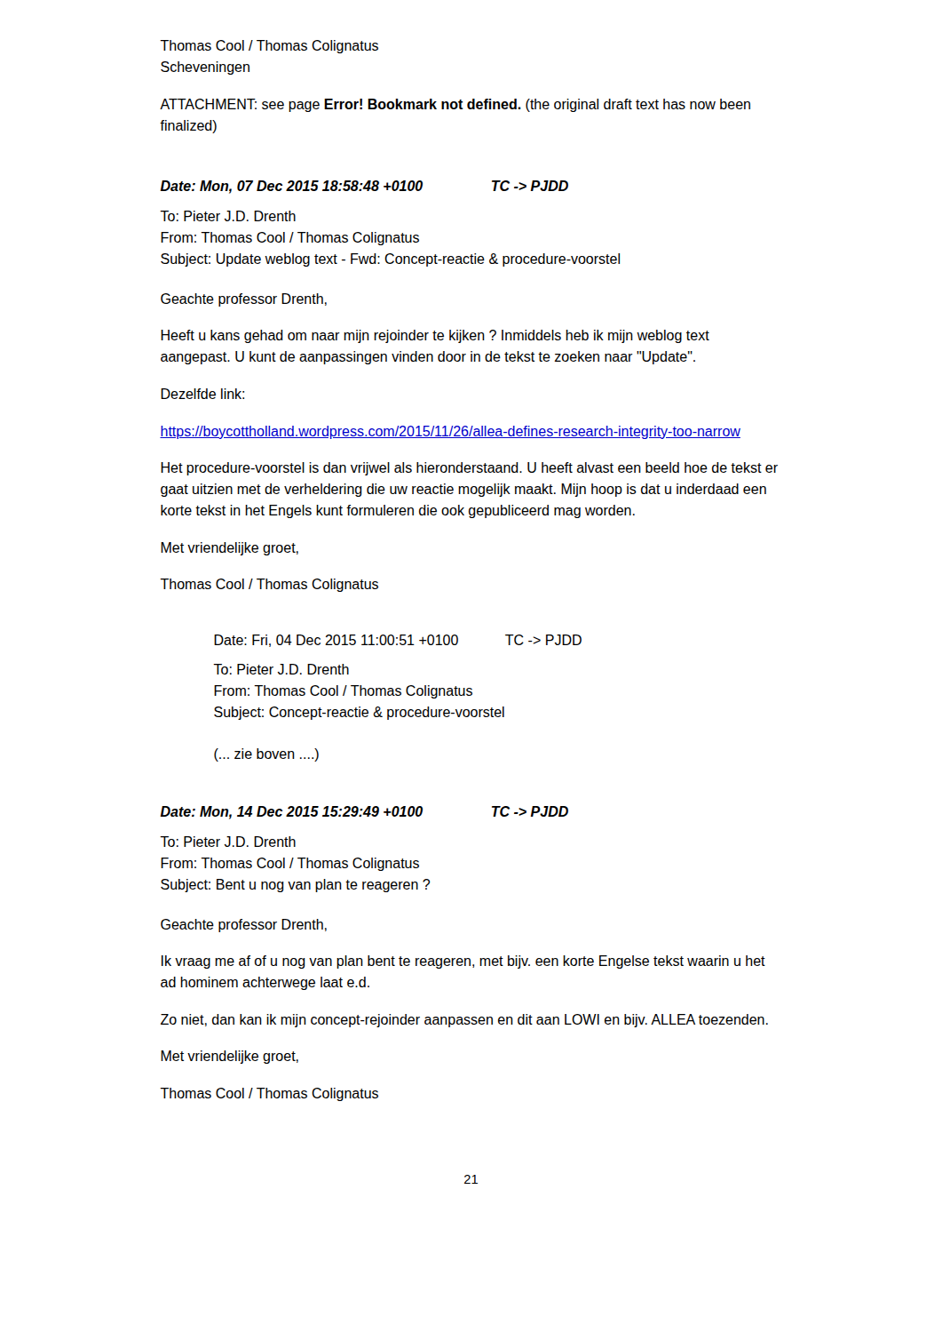Thomas Cool / Thomas Colignatus
Scheveningen
ATTACHMENT: see page Error! Bookmark not defined. (the original draft text has now been finalized)
Date: Mon, 07 Dec 2015 18:58:48 +0100 TC -> PJDD
To: Pieter J.D. Drenth
From: Thomas Cool / Thomas Colignatus
Subject: Update weblog text - Fwd: Concept-reactie & procedure-voorstel
Geachte professor Drenth,
Heeft u kans gehad om naar mijn rejoinder te kijken ? Inmiddels heb ik mijn weblog text aangepast. U kunt de aanpassingen vinden door in de tekst te zoeken naar "Update".
Dezelfde link:
https://boycottholland.wordpress.com/2015/11/26/allea-defines-research-integrity-too-narrow
Het procedure-voorstel is dan vrijwel als hieronderstaand. U heeft alvast een beeld hoe de tekst er gaat uitzien met de verheldering die uw reactie mogelijk maakt. Mijn hoop is dat u inderdaad een korte tekst in het Engels kunt formuleren die ook gepubliceerd mag worden.
Met vriendelijke groet,
Thomas Cool / Thomas Colignatus
Date: Fri, 04 Dec 2015 11:00:51 +0100 TC -> PJDD
To: Pieter J.D. Drenth
From: Thomas Cool / Thomas Colignatus
Subject: Concept-reactie & procedure-voorstel
(... zie boven ....)
Date: Mon, 14 Dec 2015 15:29:49 +0100 TC -> PJDD
To: Pieter J.D. Drenth
From: Thomas Cool / Thomas Colignatus
Subject: Bent u nog van plan te reageren ?
Geachte professor Drenth,
Ik vraag me af of u nog van plan bent te reageren, met bijv. een korte Engelse tekst waarin u het ad hominem achterwege laat e.d.
Zo niet, dan kan ik mijn concept-rejoinder aanpassen en dit aan LOWI en bijv. ALLEA toezenden.
Met vriendelijke groet,
Thomas Cool / Thomas Colignatus
21